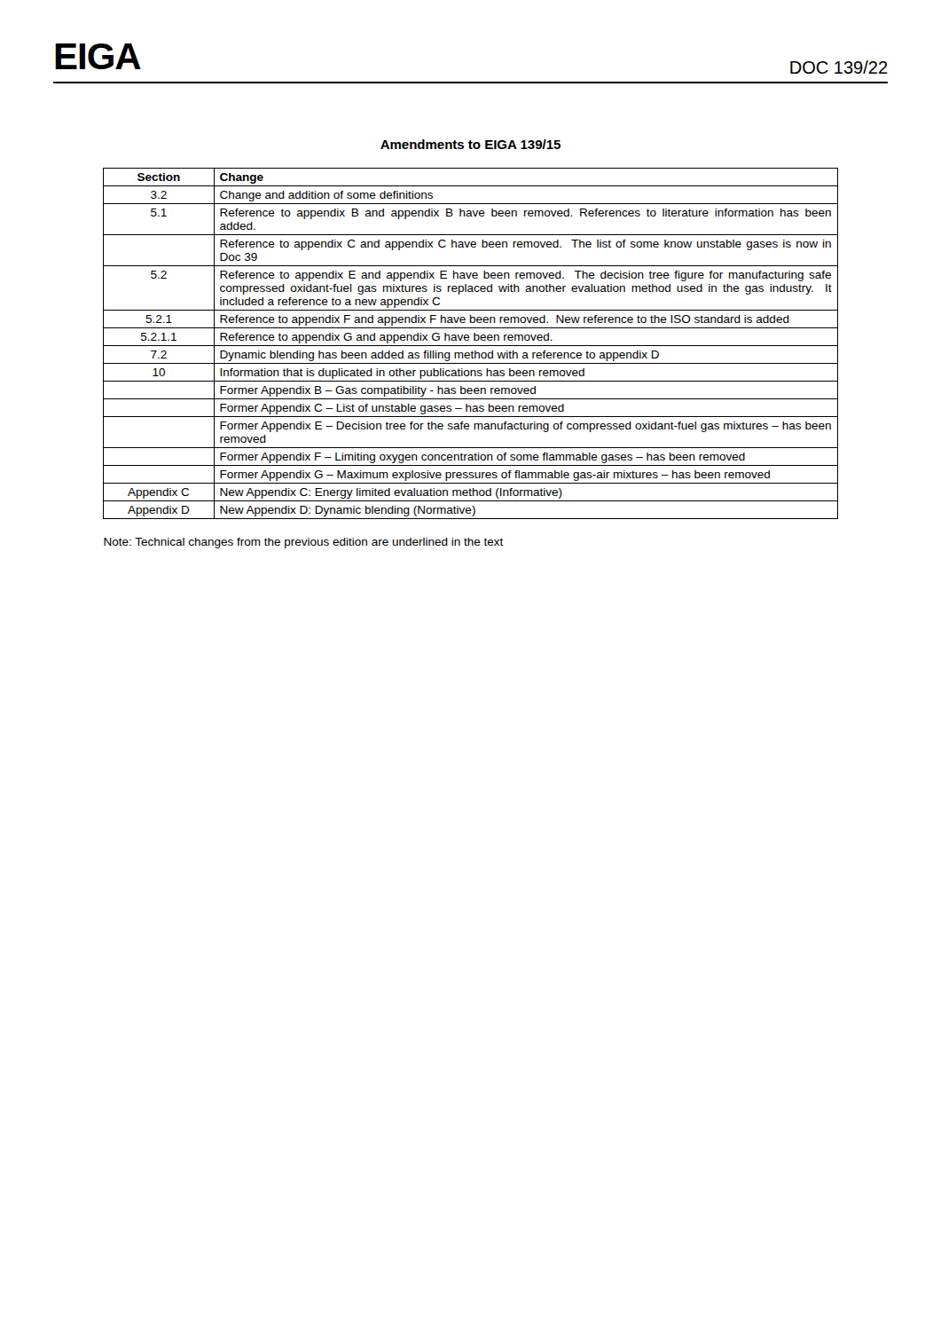EIGA
DOC 139/22
Amendments to EIGA 139/15
| Section | Change |
| --- | --- |
| 3.2 | Change and addition of some definitions |
| 5.1 | Reference to appendix B and appendix B have been removed. References to literature information has been added. |
| | Reference to appendix C and appendix C have been removed. The list of some know unstable gases is now in Doc 39 |
| 5.2 | Reference to appendix E and appendix E have been removed. The decision tree figure for manufacturing safe compressed oxidant-fuel gas mixtures is replaced with another evaluation method used in the gas industry. It included a reference to a new appendix C |
| 5.2.1 | Reference to appendix F and appendix F have been removed. New reference to the ISO standard is added |
| 5.2.1.1 | Reference to appendix G and appendix G have been removed. |
| 7.2 | Dynamic blending has been added as filling method with a reference to appendix D |
| 10 | Information that is duplicated in other publications has been removed |
| | Former Appendix B – Gas compatibility - has been removed |
| | Former Appendix C – List of unstable gases – has been removed |
| | Former Appendix E – Decision tree for the safe manufacturing of compressed oxidant-fuel gas mixtures – has been removed |
| | Former Appendix F – Limiting oxygen concentration of some flammable gases – has been removed |
| | Former Appendix G – Maximum explosive pressures of flammable gas-air mixtures – has been removed |
| Appendix C | New Appendix C: Energy limited evaluation method (Informative) |
| Appendix D | New Appendix D: Dynamic blending (Normative) |
Note: Technical changes from the previous edition are underlined in the text